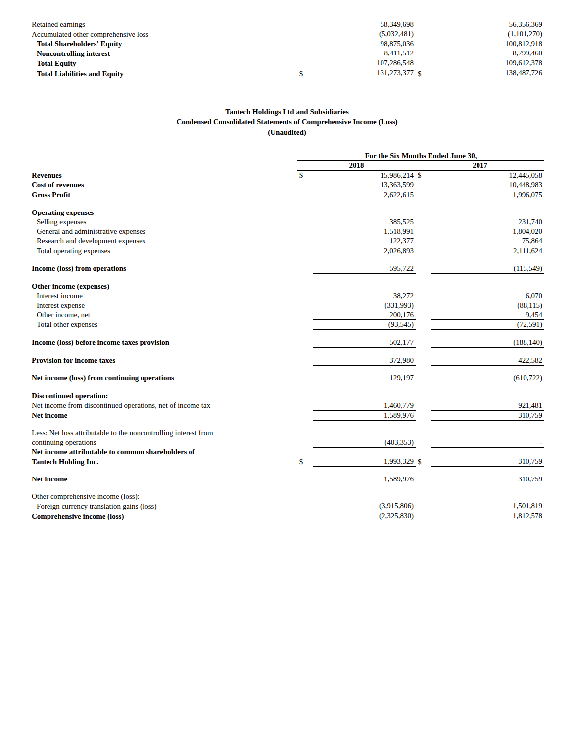| Retained earnings | | 58,349,698 | | 56,356,369 |
| Accumulated other comprehensive loss | | (5,032,481) | | (1,101,270) |
| Total Shareholders' Equity | | 98,875,036 | | 100,812,918 |
| Noncontrolling interest | | 8,411,512 | | 8,799,460 |
| Total Equity | | 107,286,548 | | 109,612,378 |
| Total Liabilities and Equity | $ | 131,273,377 | $ | 138,487,726 |
Tantech Holdings Ltd and Subsidiaries
Condensed Consolidated Statements of Comprehensive Income (Loss)
(Unaudited)
| | For the Six Months Ended June 30, |
| | 2018 | 2017 |
| Revenues | $ | 15,986,214 | $ | 12,445,058 |
| Cost of revenues | | 13,363,599 | | 10,448,983 |
| Gross Profit | | 2,622,615 | | 1,996,075 |
| Operating expenses | | | | |
| Selling expenses | | 385,525 | | 231,740 |
| General and administrative expenses | | 1,518,991 | | 1,804,020 |
| Research and development expenses | | 122,377 | | 75,864 |
| Total operating expenses | | 2,026,893 | | 2,111,624 |
| Income (loss) from operations | | 595,722 | | (115,549) |
| Other income (expenses) | | | | |
| Interest income | | 38,272 | | 6,070 |
| Interest expense | | (331,993) | | (88,115) |
| Other income, net | | 200,176 | | 9,454 |
| Total other expenses | | (93,545) | | (72,591) |
| Income (loss) before income taxes provision | | 502,177 | | (188,140) |
| Provision for income taxes | | 372,980 | | 422,582 |
| Net income (loss) from continuing operations | | 129,197 | | (610,722) |
| Discontinued operation: | | | | |
| Net income from discontinued operations, net of income tax | | 1,460,779 | | 921,481 |
| Net income | | 1,589,976 | | 310,759 |
| Less: Net loss attributable to the noncontrolling interest from | | | | |
| continuing operations | | (403,353) | | - |
| Net income attributable to common shareholders of | | | | |
| Tantech Holding Inc. | $ | 1,993,329 | $ | 310,759 |
| Net income | | 1,589,976 | | 310,759 |
| Other comprehensive income (loss): | | | | |
| Foreign currency translation gains (loss) | | (3,915,806) | | 1,501,819 |
| Comprehensive income (loss) | | (2,325,830) | | 1,812,578 |